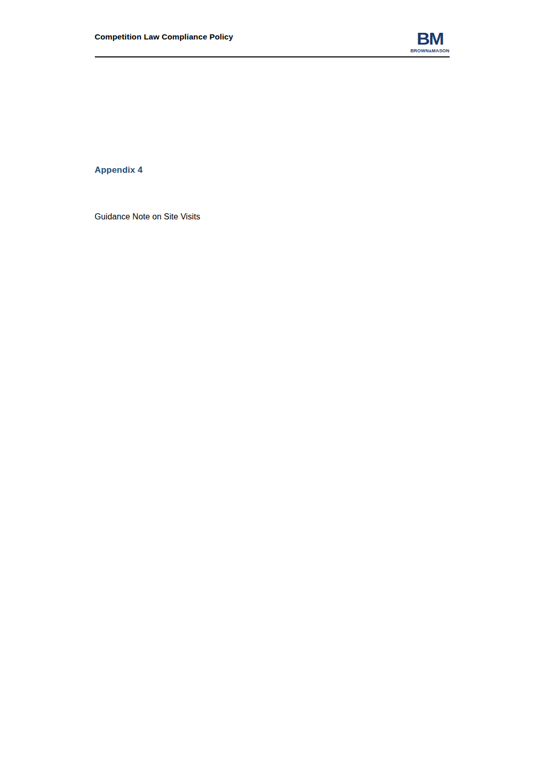Competition Law Compliance Policy
BM
BROWN&MASON
Appendix 4
Guidance Note on Site Visits